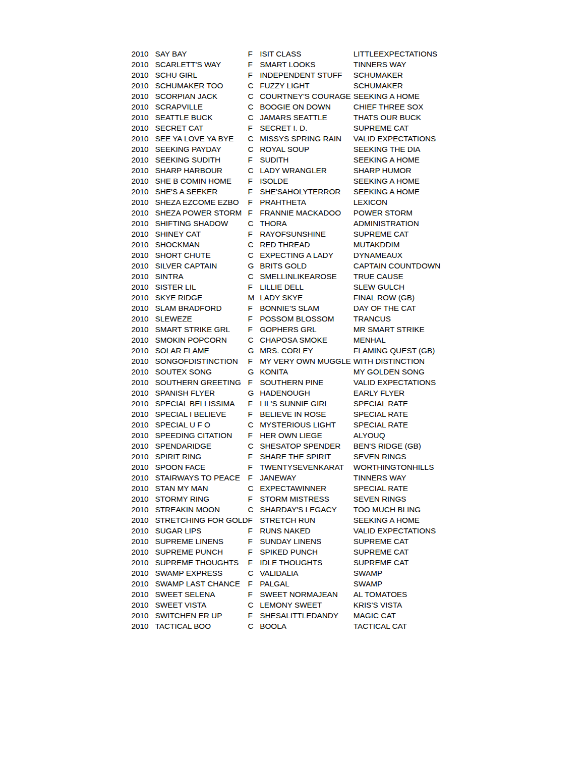| 2010 | SAY BAY | F | ISIT CLASS | LITTLEEXPECTATIONS |
| 2010 | SCARLETT'S WAY | F | SMART LOOKS | TINNERS WAY |
| 2010 | SCHU GIRL | F | INDEPENDENT STUFF | SCHUMAKER |
| 2010 | SCHUMAKER TOO | C | FUZZY LIGHT | SCHUMAKER |
| 2010 | SCORPIAN JACK | C | COURTNEY'S COURAGE | SEEKING A HOME |
| 2010 | SCRAPVILLE | C | BOOGIE ON DOWN | CHIEF THREE SOX |
| 2010 | SEATTLE BUCK | C | JAMARS SEATTLE | THATS OUR BUCK |
| 2010 | SECRET CAT | F | SECRET I. D. | SUPREME CAT |
| 2010 | SEE YA LOVE YA BYE | C | MISSYS SPRING RAIN | VALID EXPECTATIONS |
| 2010 | SEEKING PAYDAY | C | ROYAL SOUP | SEEKING THE DIA |
| 2010 | SEEKING SUDITH | F | SUDITH | SEEKING A HOME |
| 2010 | SHARP HARBOUR | C | LADY WRANGLER | SHARP HUMOR |
| 2010 | SHE B COMIN HOME | F | ISOLDE | SEEKING A HOME |
| 2010 | SHE'S A SEEKER | F | SHE'SAHOLYTERROR | SEEKING A HOME |
| 2010 | SHEZA EZCOME EZBO | F | PRAHTHETA | LEXICON |
| 2010 | SHEZA POWER STORM | F | FRANNIE MACKADOO | POWER STORM |
| 2010 | SHIFTING SHADOW | C | THORA | ADMINISTRATION |
| 2010 | SHINEY CAT | F | RAYOFSUNSHINE | SUPREME CAT |
| 2010 | SHOCKMAN | C | RED THREAD | MUTAKDDIM |
| 2010 | SHORT CHUTE | C | EXPECTING A LADY | DYNAMEAUX |
| 2010 | SILVER CAPTAIN | G | BRITS GOLD | CAPTAIN COUNTDOWN |
| 2010 | SINTRA | C | SMELLINLIKEAROSE | TRUE CAUSE |
| 2010 | SISTER LIL | F | LILLIE DELL | SLEW GULCH |
| 2010 | SKYE RIDGE | M | LADY SKYE | FINAL ROW (GB) |
| 2010 | SLAM BRADFORD | F | BONNIE'S SLAM | DAY OF THE CAT |
| 2010 | SLEWEZE | F | POSSOM BLOSSOM | TRANCUS |
| 2010 | SMART STRIKE GRL | F | GOPHERS GRL | MR SMART STRIKE |
| 2010 | SMOKIN POPCORN | C | CHAPOSA SMOKE | MENHAL |
| 2010 | SOLAR FLAME | G | MRS. CORLEY | FLAMING QUEST (GB) |
| 2010 | SONGOFDISTINCTION | F | MY VERY OWN MUGGLE | WITH DISTINCTION |
| 2010 | SOUTEX SONG | G | KONITA | MY GOLDEN SONG |
| 2010 | SOUTHERN GREETING | F | SOUTHERN PINE | VALID EXPECTATIONS |
| 2010 | SPANISH FLYER | G | HADENOUGH | EARLY FLYER |
| 2010 | SPECIAL BELLISSIMA | F | LIL'S SUNNIE GIRL | SPECIAL RATE |
| 2010 | SPECIAL I BELIEVE | F | BELIEVE IN ROSE | SPECIAL RATE |
| 2010 | SPECIAL U F O | C | MYSTERIOUS LIGHT | SPECIAL RATE |
| 2010 | SPEEDING CITATION | F | HER OWN LIEGE | ALYOUQ |
| 2010 | SPENDARIDGE | C | SHESATOP SPENDER | BEN'S RIDGE (GB) |
| 2010 | SPIRIT RING | F | SHARE THE SPIRIT | SEVEN RINGS |
| 2010 | SPOON FACE | F | TWENTYSEVENKARAT | WORTHINGTONHILLS |
| 2010 | STAIRWAYS TO PEACE | F | JANEWAY | TINNERS WAY |
| 2010 | STAN MY MAN | C | EXPECTAWINNER | SPECIAL RATE |
| 2010 | STORMY RING | F | STORM MISTRESS | SEVEN RINGS |
| 2010 | STREAKIN MOON | C | SHARDAY'S LEGACY | TOO MUCH BLING |
| 2010 | STRETCHING FOR GOLD | F | STRETCH RUN | SEEKING A HOME |
| 2010 | SUGAR LIPS | F | RUNS NAKED | VALID EXPECTATIONS |
| 2010 | SUPREME LINENS | F | SUNDAY LINENS | SUPREME CAT |
| 2010 | SUPREME PUNCH | F | SPIKED PUNCH | SUPREME CAT |
| 2010 | SUPREME THOUGHTS | F | IDLE THOUGHTS | SUPREME CAT |
| 2010 | SWAMP EXPRESS | C | VALIDALIA | SWAMP |
| 2010 | SWAMP LAST CHANCE | F | PALGAL | SWAMP |
| 2010 | SWEET SELENA | F | SWEET NORMAJEAN | AL TOMATOES |
| 2010 | SWEET VISTA | C | LEMONY SWEET | KRIS'S VISTA |
| 2010 | SWITCHEN ER UP | F | SHESALITTLEDANDY | MAGIC CAT |
| 2010 | TACTICAL BOO | C | BOOLA | TACTICAL CAT |